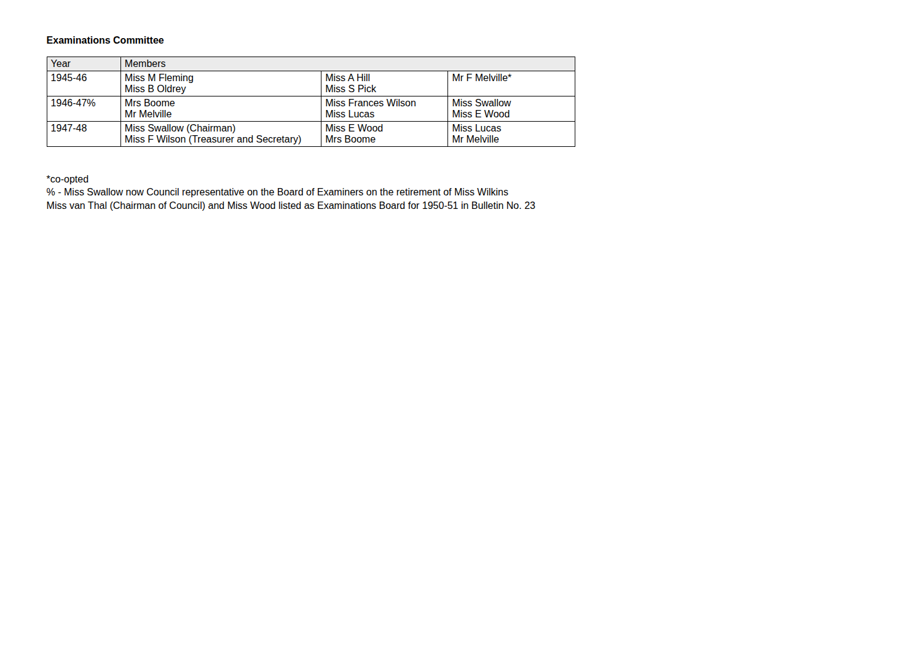Examinations Committee
| Year | Members |
| --- | --- |
| 1945-46 | Miss M Fleming Miss B Oldrey | Miss A Hill Miss S Pick | Mr F Melville* |
| 1946-47% | Mrs Boome Mr Melville | Miss Frances Wilson Miss Lucas | Miss Swallow Miss E Wood |
| 1947-48 | Miss Swallow (Chairman) Miss F Wilson (Treasurer and Secretary) | Miss E Wood Mrs Boome | Miss Lucas Mr Melville |
*co-opted
% - Miss Swallow now Council representative on the Board of Examiners on the retirement of Miss Wilkins
Miss van Thal (Chairman of Council) and Miss Wood listed as Examinations Board for 1950-51 in Bulletin No. 23